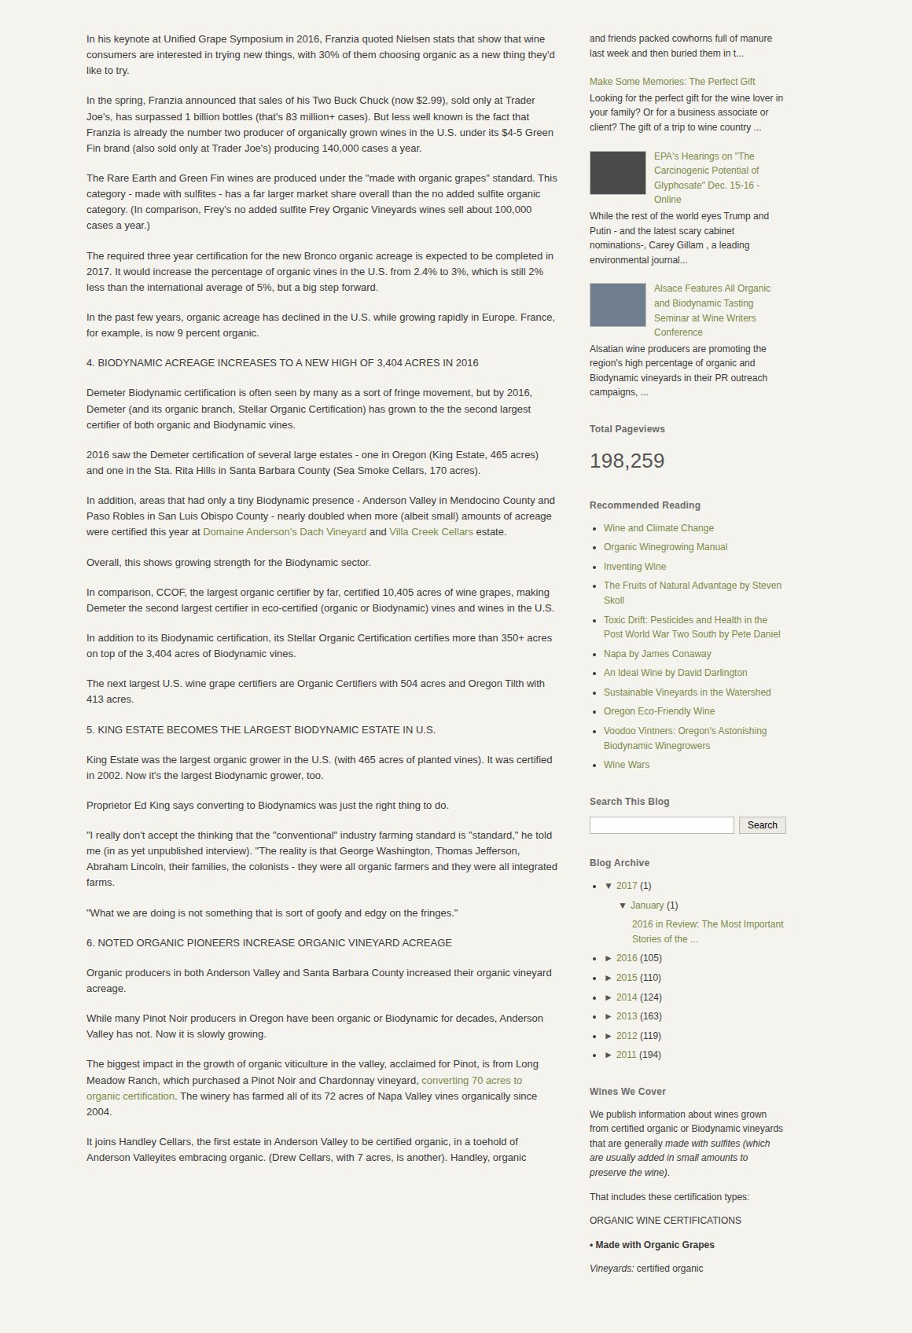In his keynote at Unified Grape Symposium in 2016, Franzia quoted Nielsen stats that show that wine consumers are interested in trying new things, with 30% of them choosing organic as a new thing they'd like to try.
In the spring, Franzia announced that sales of his Two Buck Chuck (now $2.99), sold only at Trader Joe's, has surpassed 1 billion bottles (that's 83 million+ cases). But less well known is the fact that Franzia is already the number two producer of organically grown wines in the U.S. under its $4-5 Green Fin brand (also sold only at Trader Joe's) producing 140,000 cases a year.
The Rare Earth and Green Fin wines are produced under the "made with organic grapes" standard. This category - made with sulfites - has a far larger market share overall than the no added sulfite organic category. (In comparison, Frey's no added sulfite Frey Organic Vineyards wines sell about 100,000 cases a year.)
The required three year certification for the new Bronco organic acreage is expected to be completed in 2017. It would increase the percentage of organic vines in the U.S. from 2.4% to 3%, which is still 2% less than the international average of 5%, but a big step forward.
In the past few years, organic acreage has declined in the U.S. while growing rapidly in Europe. France, for example, is now 9 percent organic.
4. Biodynamic acreage increases to a new high of 3,404 acres in 2016
Demeter Biodynamic certification is often seen by many as a sort of fringe movement, but by 2016, Demeter (and its organic branch, Stellar Organic Certification) has grown to the the second largest certifier of both organic and Biodynamic vines.
2016 saw the Demeter certification of several large estates - one in Oregon (King Estate, 465 acres) and one in the Sta. Rita Hills in Santa Barbara County (Sea Smoke Cellars, 170 acres).
In addition, areas that had only a tiny Biodynamic presence - Anderson Valley in Mendocino County and Paso Robles in San Luis Obispo County - nearly doubled when more (albeit small) amounts of acreage were certified this year at Domaine Anderson's Dach Vineyard and Villa Creek Cellars estate.
Overall, this shows growing strength for the Biodynamic sector.
In comparison, CCOF, the largest organic certifier by far, certified 10,405 acres of wine grapes, making Demeter the second largest certifier in eco-certified (organic or Biodynamic) vines and wines in the U.S.
In addition to its Biodynamic certification, its Stellar Organic Certification certifies more than 350+ acres on top of the 3,404 acres of Biodynamic vines.
The next largest U.S. wine grape certifiers are Organic Certifiers with 504 acres and Oregon Tilth with 413 acres.
5. King Estate becomes the largest Biodynamic estate in U.S.
King Estate was the largest organic grower in the U.S. (with 465 acres of planted vines). It was certified in 2002. Now it's the largest Biodynamic grower, too.
Proprietor Ed King says converting to Biodynamics was just the right thing to do.
"I really don't accept the thinking that the "conventional" industry farming standard is "standard," he told me (in as yet unpublished interview). "The reality is that George Washington, Thomas Jefferson, Abraham Lincoln, their families, the colonists - they were all organic farmers and they were all integrated farms.
"What we are doing is not something that is sort of goofy and edgy on the fringes."
6. Noted organic pioneers increase organic vineyard acreage
Organic producers in both Anderson Valley and Santa Barbara County increased their organic vineyard acreage.
While many Pinot Noir producers in Oregon have been organic or Biodynamic for decades, Anderson Valley has not. Now it is slowly growing.
The biggest impact in the growth of organic viticulture in the valley, acclaimed for Pinot, is from Long Meadow Ranch, which purchased a Pinot Noir and Chardonnay vineyard, converting 70 acres to organic certification. The winery has farmed all of its 72 acres of Napa Valley vines organically since 2004.
It joins Handley Cellars, the first estate in Anderson Valley to be certified organic, in a toehold of Anderson Valleyites embracing organic. (Drew Cellars, with 7 acres, is another). Handley, organic
and friends packed cowhorns full of manure last week and then buried them in t...
Make Some Memories: The Perfect Gift Looking for the perfect gift for the wine lover in your family? Or for a business associate or client? The gift of a trip to wine country ...
EPA's Hearings on "The Carcinogenic Potential of Glyphosate" Dec. 15-16 - Online While the rest of the world eyes Trump and Putin - and the latest scary cabinet nominations-, Carey Gillam , a leading environmental journal...
Alsace Features All Organic and Biodynamic Tasting Seminar at Wine Writers Conference Alsatian wine producers are promoting the region's high percentage of organic and Biodynamic vineyards in their PR outreach campaigns, ...
Total Pageviews
198,259
Recommended Reading
Wine and Climate Change
Organic Winegrowing Manual
Inventing Wine
The Fruits of Natural Advantage by Steven Skoll
Toxic Drift: Pesticides and Health in the Post World War Two South by Pete Daniel
Napa by James Conaway
An Ideal Wine by David Darlington
Sustainable Vineyards in the Watershed
Oregon Eco-Friendly Wine
Voodoo Vintners: Oregon's Astonishing Biodynamic Winegrowers
Wine Wars
Search This Blog
Blog Archive
▼2017 (1)
▼January (1)
2016 in Review: The Most Important Stories of the ...
►2016 (105)
►2015 (110)
►2014 (124)
►2013 (163)
►2012 (119)
►2011 (194)
Wines We Cover
We publish information about wines grown from certified organic or Biodynamic vineyards that are generally made with sulfites (which are usually added in small amounts to preserve the wine).
That includes these certification types:
ORGANIC WINE CERTIFICATIONS
• Made with Organic Grapes
Vineyards: certified organic